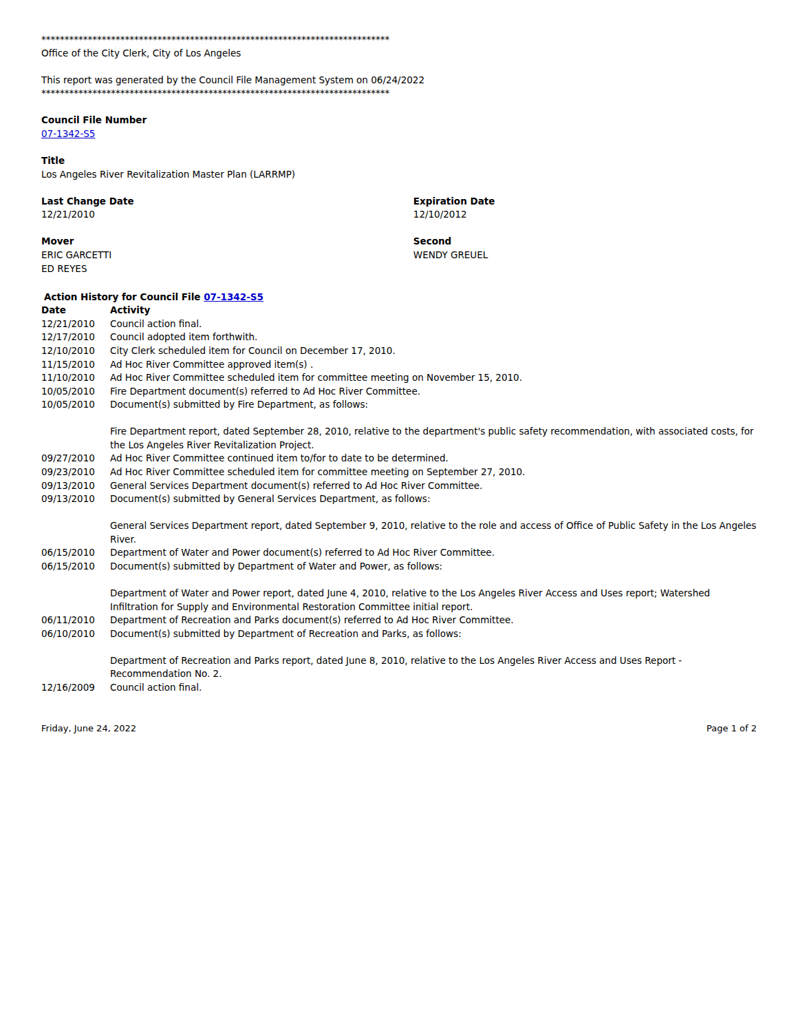***************************************************************************
Office of the City Clerk, City of Los Angeles
This report was generated by the Council File Management System on 06/24/2022
***************************************************************************
Council File Number
07-1342-S5
Title
Los Angeles River Revitalization Master Plan (LARRMP)
| Last Change Date | Expiration Date |
| 12/21/2010 | 12/10/2012 |
| Mover | Second |
| ERIC GARCETTI ED REYES | WENDY GREUEL |
Action History for Council File 07-1342-S5
| Date | Activity |
| --- | --- |
| 12/21/2010 | Council action final. |
| 12/17/2010 | Council adopted item forthwith. |
| 12/10/2010 | City Clerk scheduled item for Council on December 17, 2010. |
| 11/15/2010 | Ad Hoc River Committee approved item(s) . |
| 11/10/2010 | Ad Hoc River Committee scheduled item for committee meeting on November 15, 2010. |
| 10/05/2010 | Fire Department document(s) referred to Ad Hoc River Committee. |
| 10/05/2010 | Document(s) submitted by Fire Department, as follows: |
| | Fire Department report, dated September 28, 2010, relative to the department's public safety recommendation, with associated costs, for the Los Angeles River Revitalization Project. |
| 09/27/2010 | Ad Hoc River Committee continued item to/for to date to be determined. |
| 09/23/2010 | Ad Hoc River Committee scheduled item for committee meeting on September 27, 2010. |
| 09/13/2010 | General Services Department document(s) referred to Ad Hoc River Committee. |
| 09/13/2010 | Document(s) submitted by General Services Department, as follows: |
| | General Services Department report, dated September 9, 2010, relative to the role and access of Office of Public Safety in the Los Angeles River. |
| 06/15/2010 | Department of Water and Power document(s) referred to Ad Hoc River Committee. |
| 06/15/2010 | Document(s) submitted by Department of Water and Power, as follows: |
| | Department of Water and Power report, dated June 4, 2010, relative to the Los Angeles River Access and Uses report; Watershed Infiltration for Supply and Environmental Restoration Committee initial report. |
| 06/11/2010 | Department of Recreation and Parks document(s) referred to Ad Hoc River Committee. |
| 06/10/2010 | Document(s) submitted by Department of Recreation and Parks, as follows: |
| | Department of Recreation and Parks report, dated June 8, 2010, relative to the Los Angeles River Access and Uses Report - Recommendation No. 2. |
| 12/16/2009 | Council action final. |
Friday, June 24, 2022
Page 1 of 2